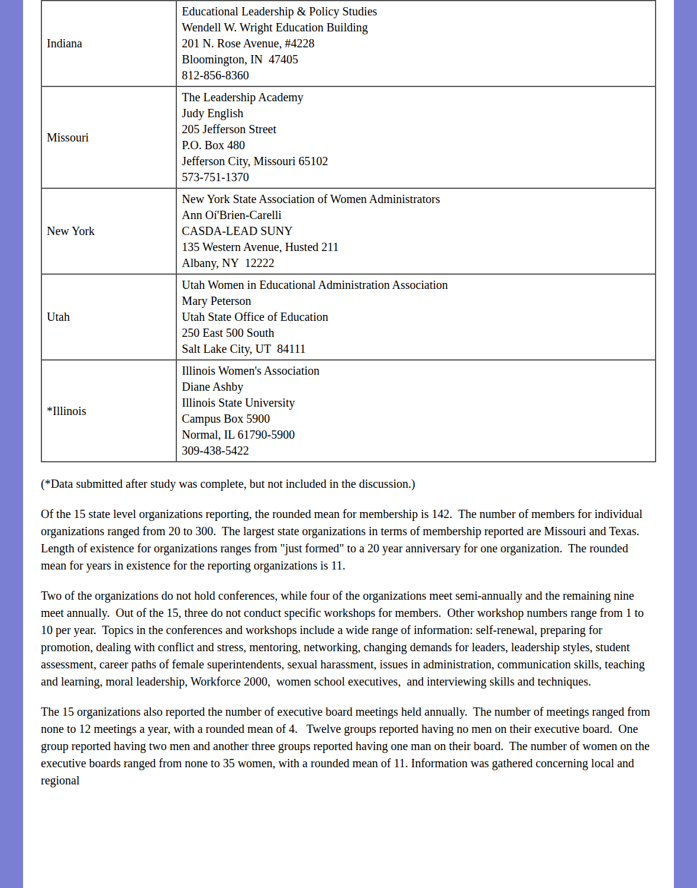| Indiana | Educational Leadership & Policy Studies Wendell W. Wright Education Building 201 N. Rose Avenue, #4228 Bloomington, IN 47405 812-856-8360 |
| Missouri | The Leadership Academy Judy English 205 Jefferson Street P.O. Box 480 Jefferson City, Missouri 65102 573-751-1370 |
| New York | New York State Association of Women Administrators Ann Oí'Brien-Carelli CASDA-LEAD SUNY 135 Western Avenue, Husted 211 Albany, NY 12222 |
| Utah | Utah Women in Educational Administration Association Mary Peterson Utah State Office of Education 250 East 500 South Salt Lake City, UT 84111 |
| *Illinois | Illinois Women's Association Diane Ashby Illinois State University Campus Box 5900 Normal, IL 61790-5900 309-438-5422 |
(*Data submitted after study was complete, but not included in the discussion.)
Of the 15 state level organizations reporting, the rounded mean for membership is 142. The number of members for individual organizations ranged from 20 to 300. The largest state organizations in terms of membership reported are Missouri and Texas. Length of existence for organizations ranges from "just formed" to a 20 year anniversary for one organization. The rounded mean for years in existence for the reporting organizations is 11.
Two of the organizations do not hold conferences, while four of the organizations meet semi-annually and the remaining nine meet annually. Out of the 15, three do not conduct specific workshops for members. Other workshop numbers range from 1 to 10 per year. Topics in the conferences and workshops include a wide range of information: self-renewal, preparing for promotion, dealing with conflict and stress, mentoring, networking, changing demands for leaders, leadership styles, student assessment, career paths of female superintendents, sexual harassment, issues in administration, communication skills, teaching and learning, moral leadership, Workforce 2000, women school executives, and interviewing skills and techniques.
The 15 organizations also reported the number of executive board meetings held annually. The number of meetings ranged from none to 12 meetings a year, with a rounded mean of 4. Twelve groups reported having no men on their executive board. One group reported having two men and another three groups reported having one man on their board. The number of women on the executive boards ranged from none to 35 women, with a rounded mean of 11. Information was gathered concerning local and regional